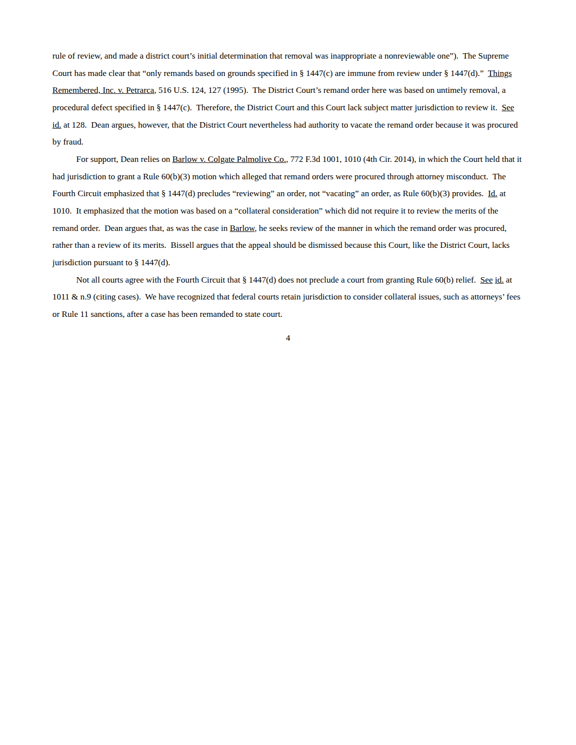rule of review, and made a district court’s initial determination that removal was inappropriate a nonreviewable one”). The Supreme Court has made clear that “only remands based on grounds specified in § 1447(c) are immune from review under § 1447(d).” Things Remembered, Inc. v. Petrarca, 516 U.S. 124, 127 (1995). The District Court’s remand order here was based on untimely removal, a procedural defect specified in § 1447(c). Therefore, the District Court and this Court lack subject matter jurisdiction to review it. See id. at 128. Dean argues, however, that the District Court nevertheless had authority to vacate the remand order because it was procured by fraud.
For support, Dean relies on Barlow v. Colgate Palmolive Co., 772 F.3d 1001, 1010 (4th Cir. 2014), in which the Court held that it had jurisdiction to grant a Rule 60(b)(3) motion which alleged that remand orders were procured through attorney misconduct. The Fourth Circuit emphasized that § 1447(d) precludes “reviewing” an order, not “vacating” an order, as Rule 60(b)(3) provides. Id. at 1010. It emphasized that the motion was based on a “collateral consideration” which did not require it to review the merits of the remand order. Dean argues that, as was the case in Barlow, he seeks review of the manner in which the remand order was procured, rather than a review of its merits. Bissell argues that the appeal should be dismissed because this Court, like the District Court, lacks jurisdiction pursuant to § 1447(d).
Not all courts agree with the Fourth Circuit that § 1447(d) does not preclude a court from granting Rule 60(b) relief. See id. at 1011 & n.9 (citing cases). We have recognized that federal courts retain jurisdiction to consider collateral issues, such as attorneys’ fees or Rule 11 sanctions, after a case has been remanded to state court.
4